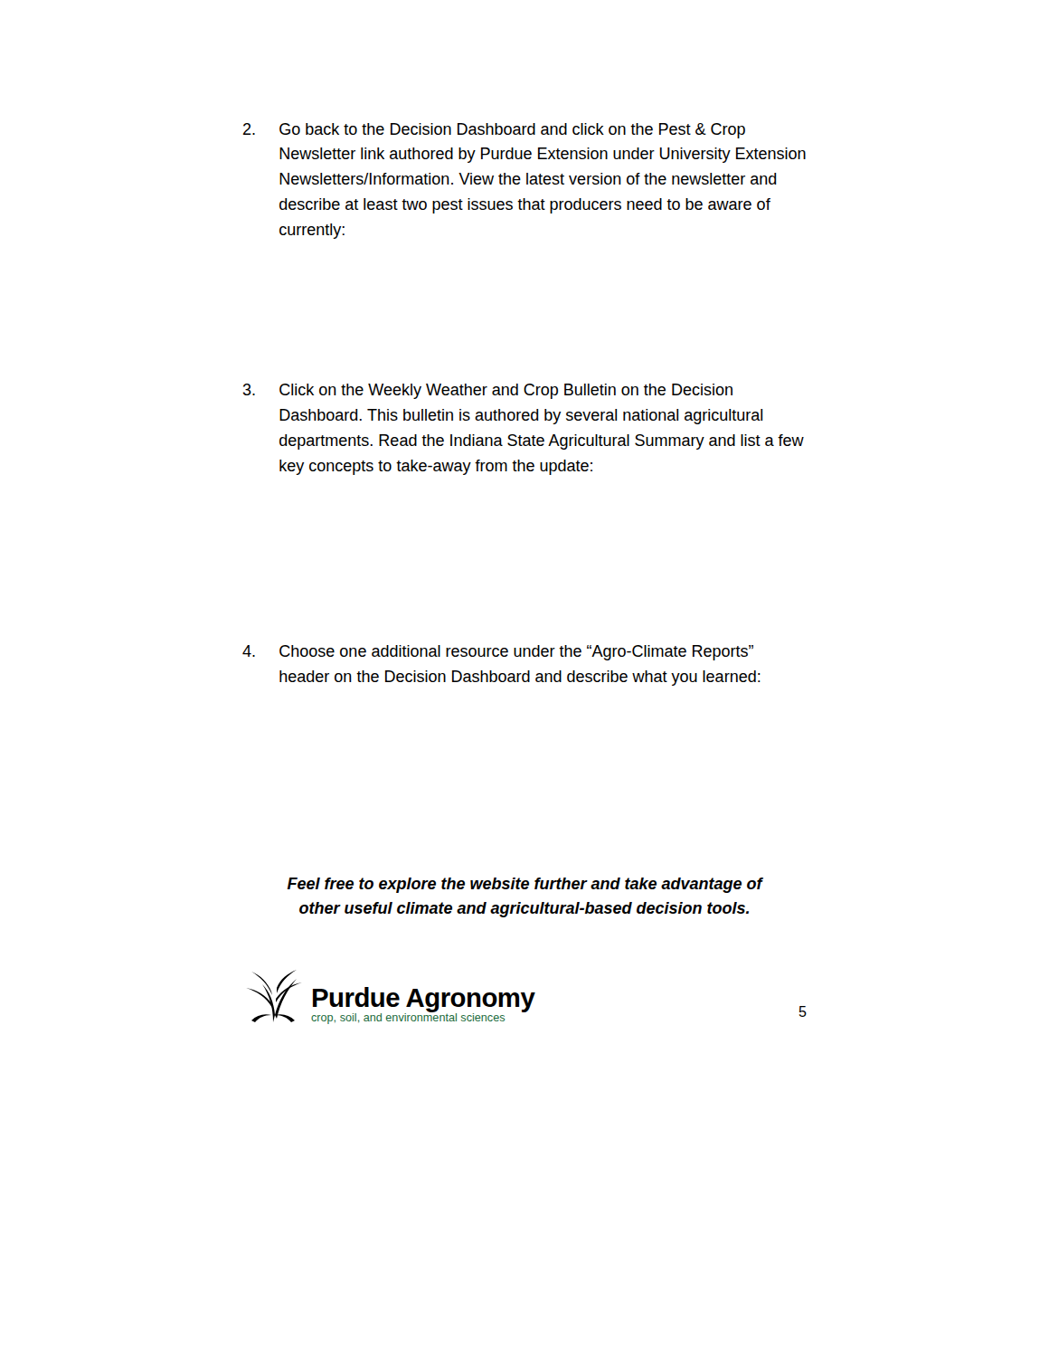2. Go back to the Decision Dashboard and click on the Pest & Crop Newsletter link authored by Purdue Extension under University Extension Newsletters/Information. View the latest version of the newsletter and describe at least two pest issues that producers need to be aware of currently:
3. Click on the Weekly Weather and Crop Bulletin on the Decision Dashboard. This bulletin is authored by several national agricultural departments. Read the Indiana State Agricultural Summary and list a few key concepts to take-away from the update:
4. Choose one additional resource under the “Agro-Climate Reports” header on the Decision Dashboard and describe what you learned:
Feel free to explore the website further and take advantage of other useful climate and agricultural-based decision tools.
Purdue Agronomy crop, soil, and environmental sciences
5